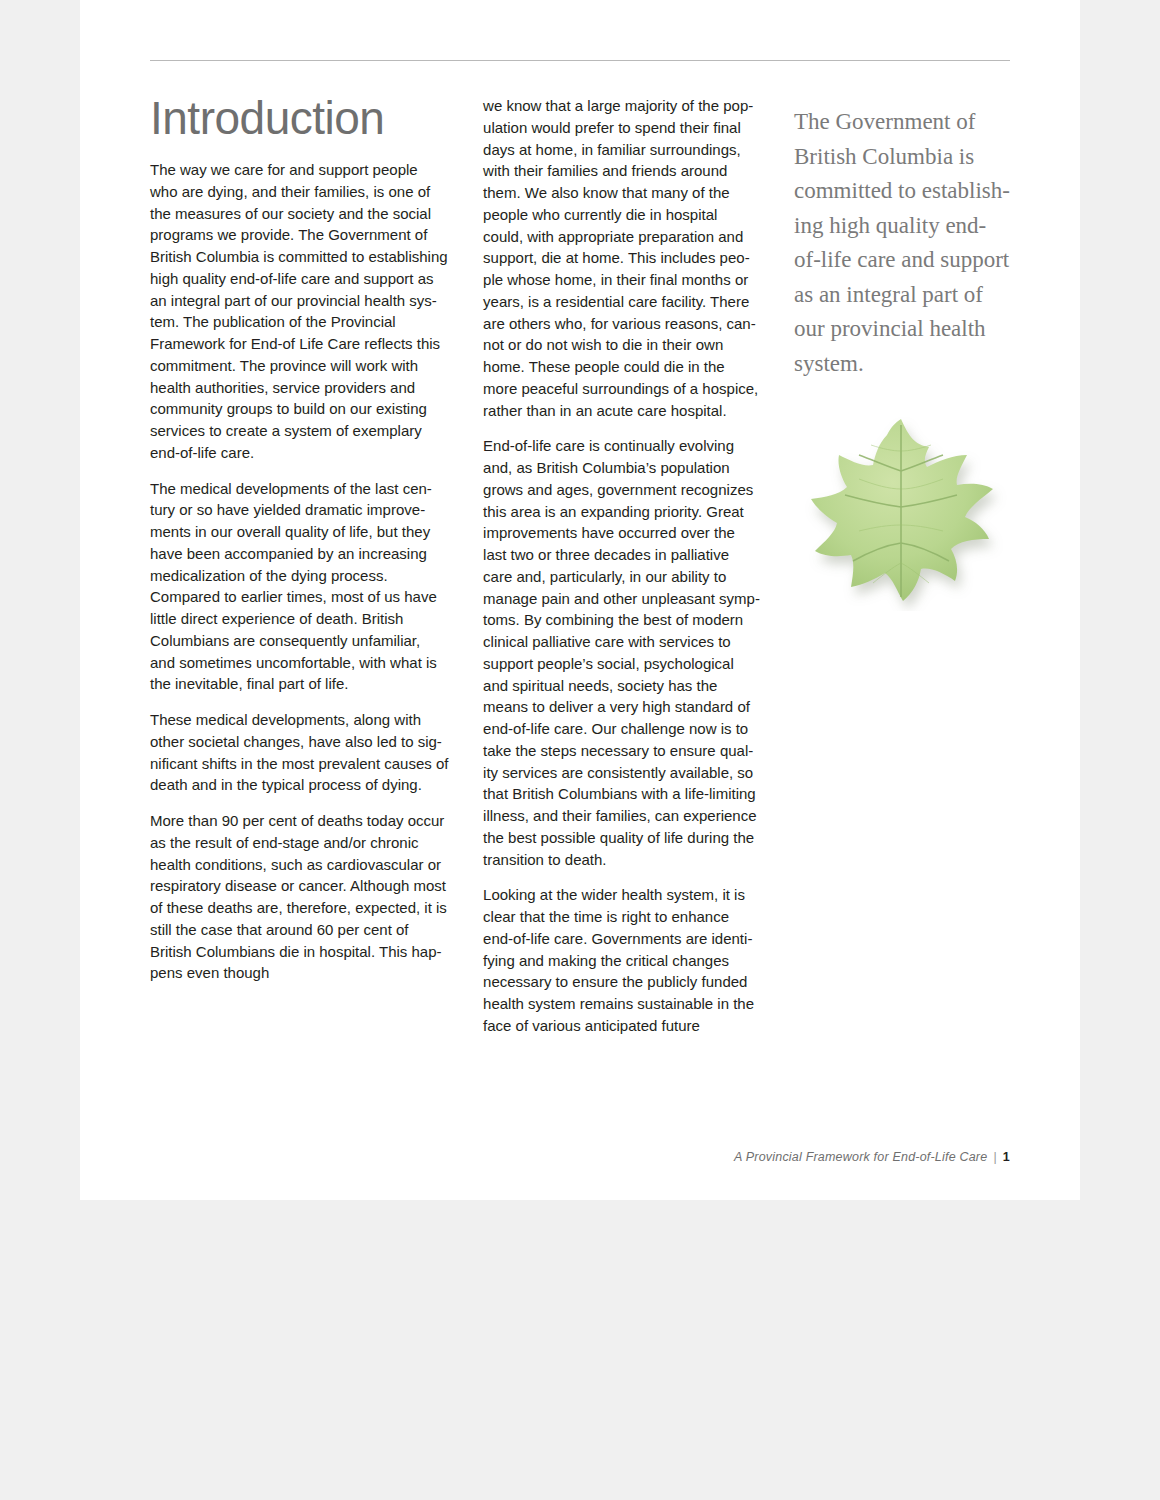Introduction
The way we care for and support people who are dying, and their families, is one of the measures of our society and the social programs we provide. The Government of British Columbia is committed to establishing high quality end-of-life care and support as an integral part of our provincial health system. The publication of the Provincial Framework for End-of Life Care reflects this commitment. The province will work with health authorities, service providers and community groups to build on our existing services to create a system of exemplary end-of-life care.
The medical developments of the last century or so have yielded dramatic improvements in our overall quality of life, but they have been accompanied by an increasing medicalization of the dying process. Compared to earlier times, most of us have little direct experience of death. British Columbians are consequently unfamiliar, and sometimes uncomfortable, with what is the inevitable, final part of life.
These medical developments, along with other societal changes, have also led to significant shifts in the most prevalent causes of death and in the typical process of dying.
More than 90 per cent of deaths today occur as the result of end-stage and/or chronic health conditions, such as cardiovascular or respiratory disease or cancer. Although most of these deaths are, therefore, expected, it is still the case that around 60 per cent of British Columbians die in hospital. This happens even though
we know that a large majority of the population would prefer to spend their final days at home, in familiar surroundings, with their families and friends around them. We also know that many of the people who currently die in hospital could, with appropriate preparation and support, die at home. This includes people whose home, in their final months or years, is a residential care facility. There are others who, for various reasons, cannot or do not wish to die in their own home. These people could die in the more peaceful surroundings of a hospice, rather than in an acute care hospital.
End-of-life care is continually evolving and, as British Columbia’s population grows and ages, government recognizes this area is an expanding priority. Great improvements have occurred over the last two or three decades in palliative care and, particularly, in our ability to manage pain and other unpleasant symptoms. By combining the best of modern clinical palliative care with services to support people’s social, psychological and spiritual needs, society has the means to deliver a very high standard of end-of-life care. Our challenge now is to take the steps necessary to ensure quality services are consistently available, so that British Columbians with a life-limiting illness, and their families, can experience the best possible quality of life during the transition to death.
Looking at the wider health system, it is clear that the time is right to enhance end-of-life care. Governments are identifying and making the critical changes necessary to ensure the publicly funded health system remains sustainable in the face of various anticipated future
The Government of British Columbia is committed to establishing high quality end-of-life care and support as an integral part of our provincial health system.
A Provincial Framework for End-of-Life Care|1